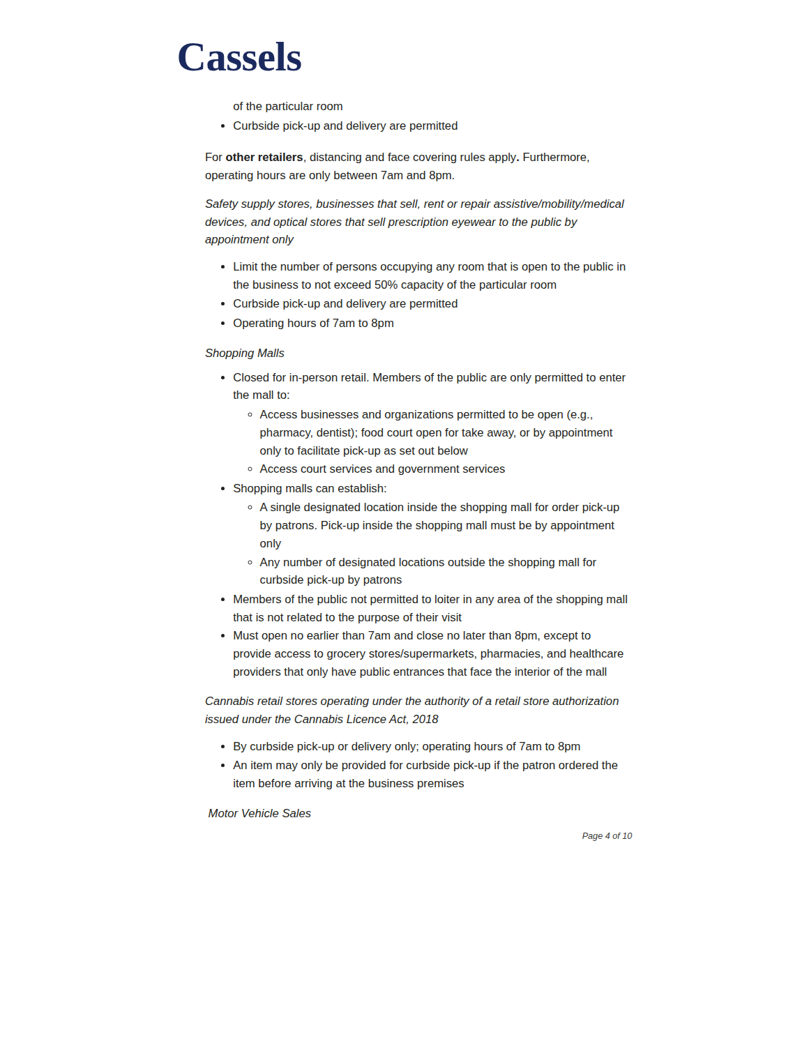Cassels
of the particular room
Curbside pick-up and delivery are permitted
For other retailers, distancing and face covering rules apply. Furthermore, operating hours are only between 7am and 8pm.
Safety supply stores, businesses that sell, rent or repair assistive/mobility/medical devices, and optical stores that sell prescription eyewear to the public by appointment only
Limit the number of persons occupying any room that is open to the public in the business to not exceed 50% capacity of the particular room
Curbside pick-up and delivery are permitted
Operating hours of 7am to 8pm
Shopping Malls
Closed for in-person retail. Members of the public are only permitted to enter the mall to:
Access businesses and organizations permitted to be open (e.g., pharmacy, dentist); food court open for take away, or by appointment only to facilitate pick-up as set out below
Access court services and government services
Shopping malls can establish:
A single designated location inside the shopping mall for order pick-up by patrons. Pick-up inside the shopping mall must be by appointment only
Any number of designated locations outside the shopping mall for curbside pick-up by patrons
Members of the public not permitted to loiter in any area of the shopping mall that is not related to the purpose of their visit
Must open no earlier than 7am and close no later than 8pm, except to provide access to grocery stores/supermarkets, pharmacies, and healthcare providers that only have public entrances that face the interior of the mall
Cannabis retail stores operating under the authority of a retail store authorization issued under the Cannabis Licence Act, 2018
By curbside pick-up or delivery only; operating hours of 7am to 8pm
An item may only be provided for curbside pick-up if the patron ordered the item before arriving at the business premises
Motor Vehicle Sales
Page 4 of 10